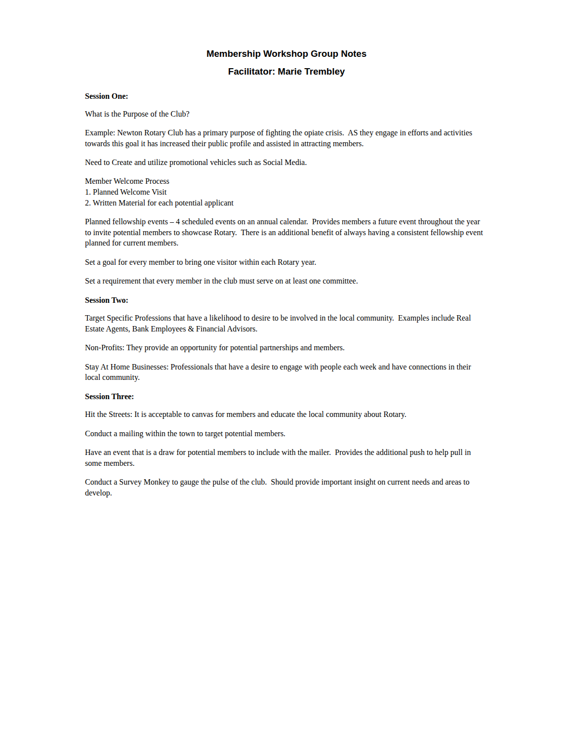Membership Workshop Group Notes
Facilitator: Marie Trembley
Session One:
What is the Purpose of the Club?
Example: Newton Rotary Club has a primary purpose of fighting the opiate crisis. AS they engage in efforts and activities towards this goal it has increased their public profile and assisted in attracting members.
Need to Create and utilize promotional vehicles such as Social Media.
Member Welcome Process
1. Planned Welcome Visit
2. Written Material for each potential applicant
Planned fellowship events – 4 scheduled events on an annual calendar. Provides members a future event throughout the year to invite potential members to showcase Rotary. There is an additional benefit of always having a consistent fellowship event planned for current members.
Set a goal for every member to bring one visitor within each Rotary year.
Set a requirement that every member in the club must serve on at least one committee.
Session Two:
Target Specific Professions that have a likelihood to desire to be involved in the local community. Examples include Real Estate Agents, Bank Employees & Financial Advisors.
Non-Profits: They provide an opportunity for potential partnerships and members.
Stay At Home Businesses: Professionals that have a desire to engage with people each week and have connections in their local community.
Session Three:
Hit the Streets: It is acceptable to canvas for members and educate the local community about Rotary.
Conduct a mailing within the town to target potential members.
Have an event that is a draw for potential members to include with the mailer. Provides the additional push to help pull in some members.
Conduct a Survey Monkey to gauge the pulse of the club. Should provide important insight on current needs and areas to develop.